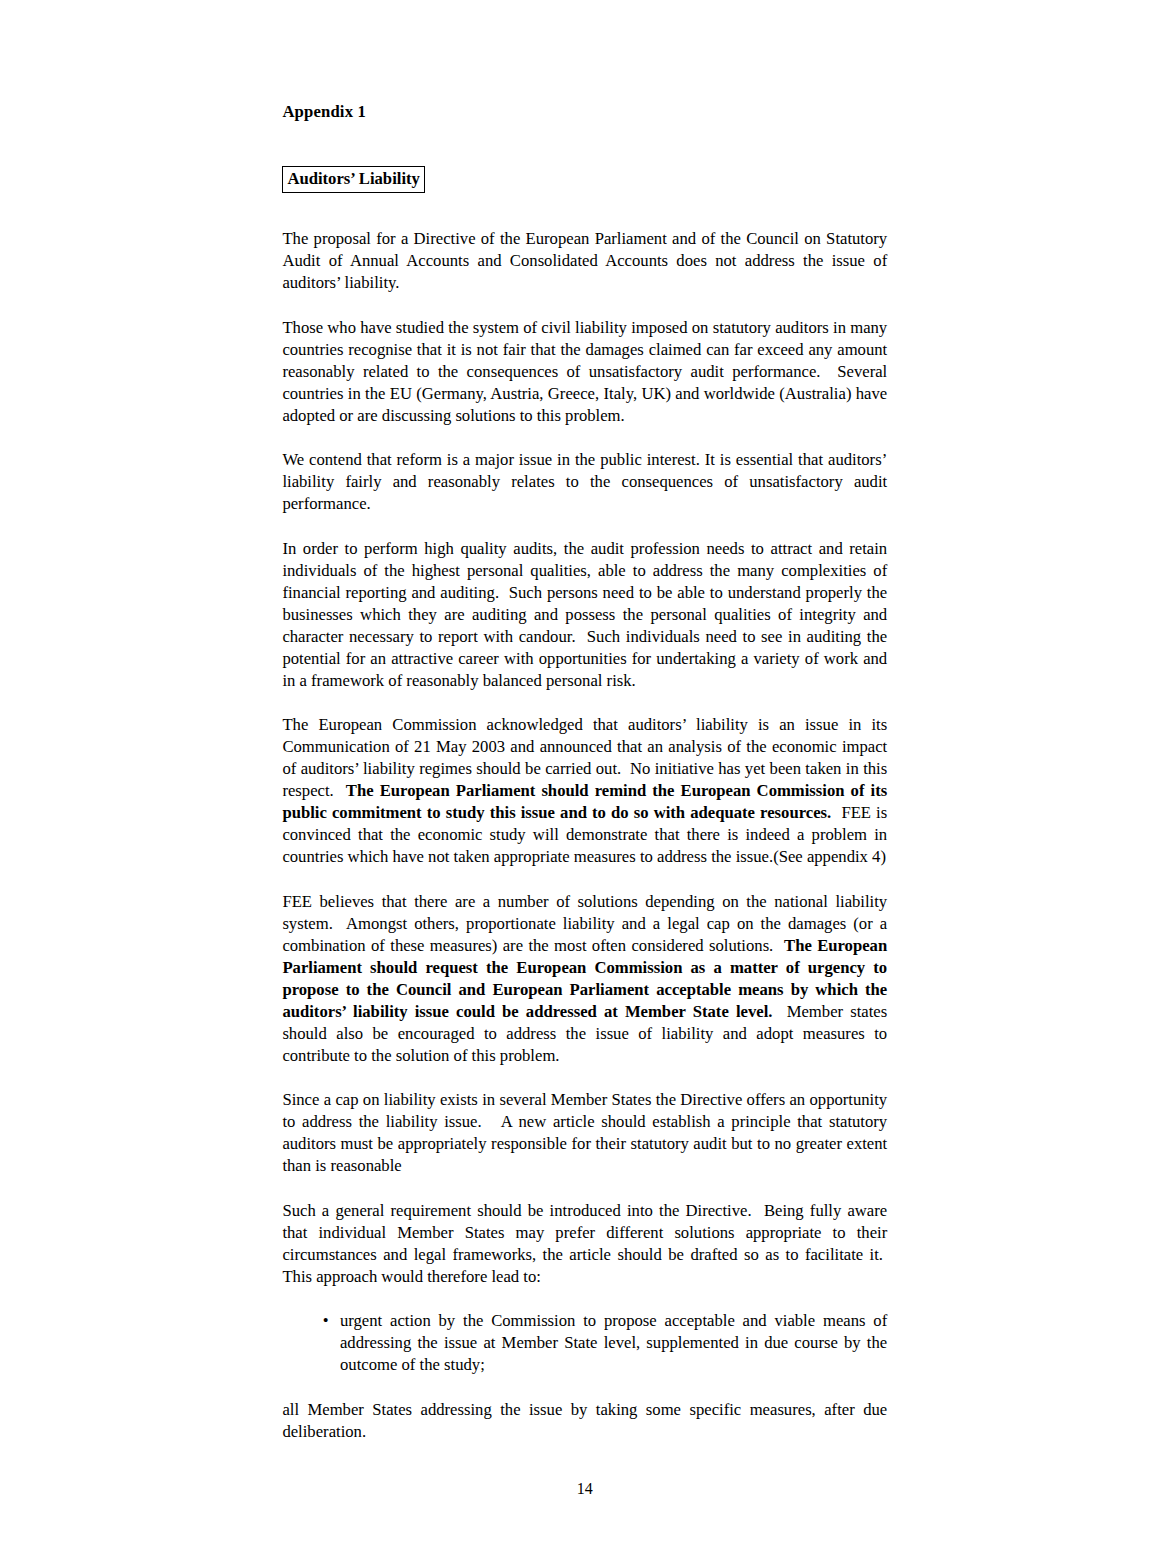Appendix 1
Auditors’ Liability
The proposal for a Directive of the European Parliament and of the Council on Statutory Audit of Annual Accounts and Consolidated Accounts does not address the issue of auditors’ liability.
Those who have studied the system of civil liability imposed on statutory auditors in many countries recognise that it is not fair that the damages claimed can far exceed any amount reasonably related to the consequences of unsatisfactory audit performance. Several countries in the EU (Germany, Austria, Greece, Italy, UK) and worldwide (Australia) have adopted or are discussing solutions to this problem.
We contend that reform is a major issue in the public interest. It is essential that auditors’ liability fairly and reasonably relates to the consequences of unsatisfactory audit performance.
In order to perform high quality audits, the audit profession needs to attract and retain individuals of the highest personal qualities, able to address the many complexities of financial reporting and auditing. Such persons need to be able to understand properly the businesses which they are auditing and possess the personal qualities of integrity and character necessary to report with candour. Such individuals need to see in auditing the potential for an attractive career with opportunities for undertaking a variety of work and in a framework of reasonably balanced personal risk.
The European Commission acknowledged that auditors’ liability is an issue in its Communication of 21 May 2003 and announced that an analysis of the economic impact of auditors’ liability regimes should be carried out. No initiative has yet been taken in this respect. The European Parliament should remind the European Commission of its public commitment to study this issue and to do so with adequate resources. FEE is convinced that the economic study will demonstrate that there is indeed a problem in countries which have not taken appropriate measures to address the issue.(See appendix 4)
FEE believes that there are a number of solutions depending on the national liability system. Amongst others, proportionate liability and a legal cap on the damages (or a combination of these measures) are the most often considered solutions. The European Parliament should request the European Commission as a matter of urgency to propose to the Council and European Parliament acceptable means by which the auditors’ liability issue could be addressed at Member State level. Member states should also be encouraged to address the issue of liability and adopt measures to contribute to the solution of this problem.
Since a cap on liability exists in several Member States the Directive offers an opportunity to address the liability issue. A new article should establish a principle that statutory auditors must be appropriately responsible for their statutory audit but to no greater extent than is reasonable
Such a general requirement should be introduced into the Directive. Being fully aware that individual Member States may prefer different solutions appropriate to their circumstances and legal frameworks, the article should be drafted so as to facilitate it. This approach would therefore lead to:
urgent action by the Commission to propose acceptable and viable means of addressing the issue at Member State level, supplemented in due course by the outcome of the study;
all Member States addressing the issue by taking some specific measures, after due deliberation.
14